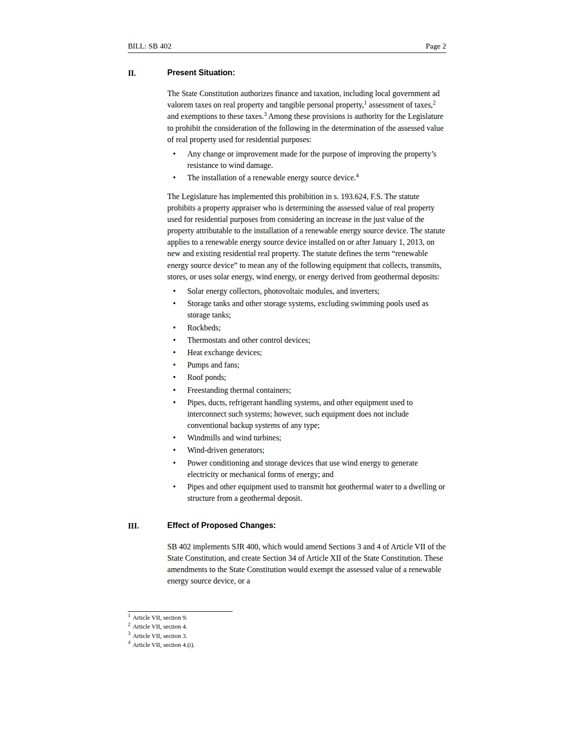BILL: SB 402
Page 2
II.
Present Situation:
The State Constitution authorizes finance and taxation, including local government ad valorem taxes on real property and tangible personal property,1 assessment of taxes,2 and exemptions to these taxes.3 Among these provisions is authority for the Legislature to prohibit the consideration of the following in the determination of the assessed value of real property used for residential purposes:
Any change or improvement made for the purpose of improving the property’s resistance to wind damage.
The installation of a renewable energy source device.4
The Legislature has implemented this prohibition in s. 193.624, F.S. The statute prohibits a property appraiser who is determining the assessed value of real property used for residential purposes from considering an increase in the just value of the property attributable to the installation of a renewable energy source device. The statute applies to a renewable energy source device installed on or after January 1, 2013, on new and existing residential real property. The statute defines the term “renewable energy source device” to mean any of the following equipment that collects, transmits, stores, or uses solar energy, wind energy, or energy derived from geothermal deposits:
Solar energy collectors, photovoltaic modules, and inverters;
Storage tanks and other storage systems, excluding swimming pools used as storage tanks;
Rockbeds;
Thermostats and other control devices;
Heat exchange devices;
Pumps and fans;
Roof ponds;
Freestanding thermal containers;
Pipes, ducts, refrigerant handling systems, and other equipment used to interconnect such systems; however, such equipment does not include conventional backup systems of any type;
Windmills and wind turbines;
Wind-driven generators;
Power conditioning and storage devices that use wind energy to generate electricity or mechanical forms of energy; and
Pipes and other equipment used to transmit hot geothermal water to a dwelling or structure from a geothermal deposit.
III.
Effect of Proposed Changes:
SB 402 implements SJR 400, which would amend Sections 3 and 4 of Article VII of the State Constitution, and create Section 34 of Article XII of the State Constitution. These amendments to the State Constitution would exempt the assessed value of a renewable energy source device, or a
1 Article VII, section 9.
2 Article VII, section 4.
3 Article VII, section 3.
4 Article VII, section 4.(i).